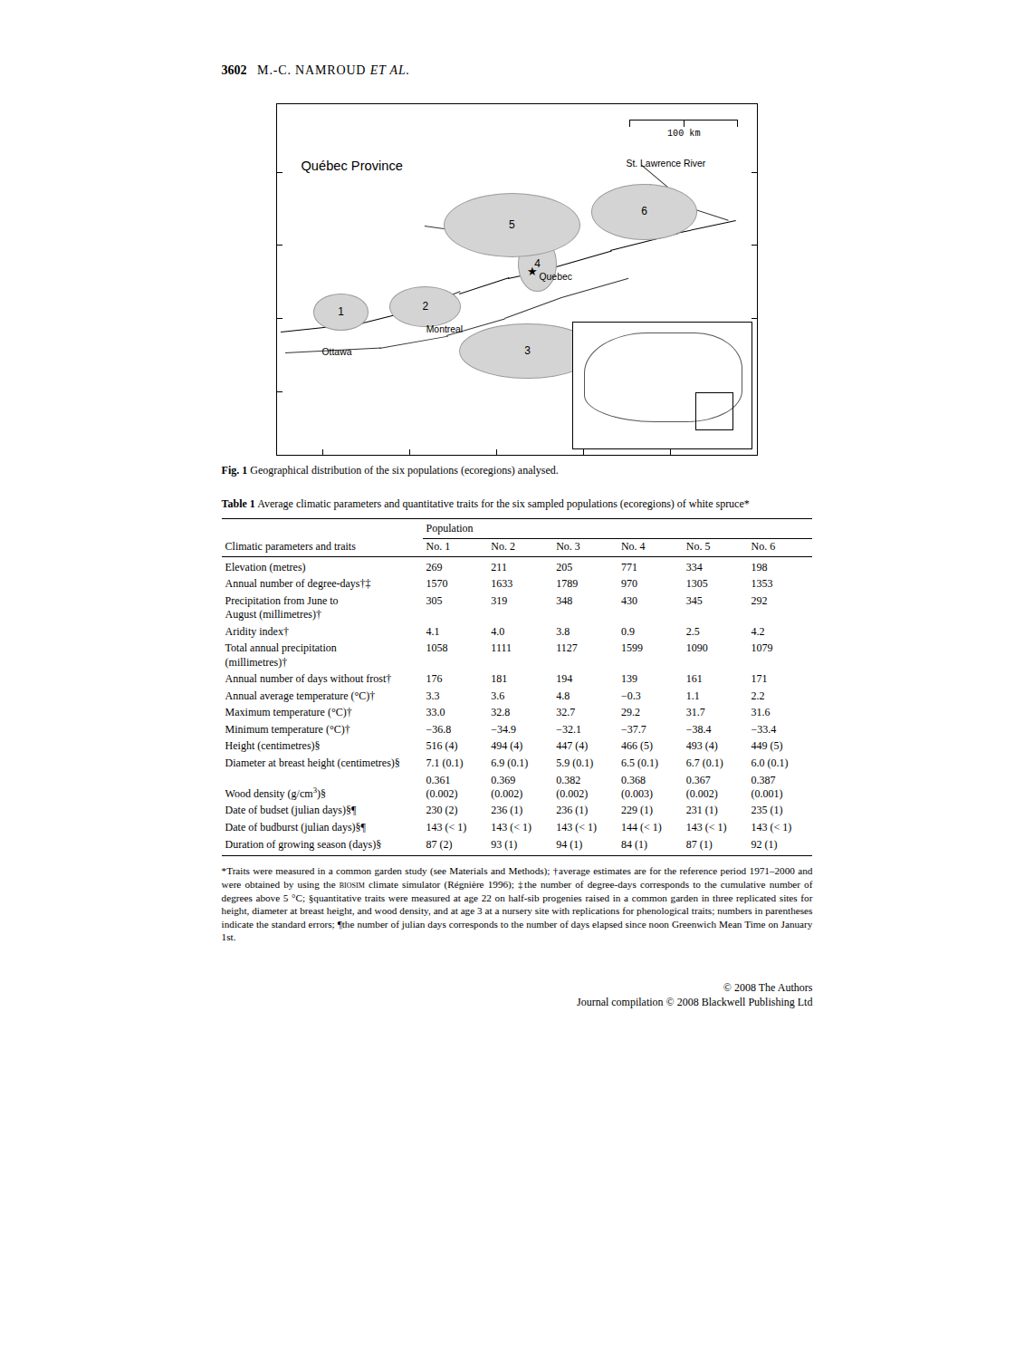3602 M.-C. NAMROUD ET AL.
50°N
50°N
48°N
48°N
46°N
46°N
44°N
76°W
74°W
72°W
70°W
68°W
100 km
Québec Province
1
2
3
4
5
6
St. Lawrence River
Quebec
★
Montreal
Ottawa
Fig. 1 Geographical distribution of the six populations (ecoregions) analysed.
Table 1 Average climatic parameters and quantitative traits for the six sampled populations (ecoregions) of white spruce*
| | Population |
| --- | --- |
| Climatic parameters and traits | No. 1 | No. 2 | No. 3 | No. 4 | No. 5 | No. 6 |
| Elevation (metres) | 269 | 211 | 205 | 771 | 334 | 198 |
| Annual number of degree-days†‡ | 1570 | 1633 | 1789 | 970 | 1305 | 1353 |
| Precipitation from June to August (millimetres)† | 305 | 319 | 348 | 430 | 345 | 292 |
| Aridity index† | 4.1 | 4.0 | 3.8 | 0.9 | 2.5 | 4.2 |
| Total annual precipitation (millimetres)† | 1058 | 1111 | 1127 | 1599 | 1090 | 1079 |
| Annual number of days without frost† | 176 | 181 | 194 | 139 | 161 | 171 |
| Annual average temperature (°C)† | 3.3 | 3.6 | 4.8 | −0.3 | 1.1 | 2.2 |
| Maximum temperature (°C)† | 33.0 | 32.8 | 32.7 | 29.2 | 31.7 | 31.6 |
| Minimum temperature (°C)† | −36.8 | −34.9 | −32.1 | −37.7 | −38.4 | −33.4 |
| Height (centimetres)§ | 516 (4) | 494 (4) | 447 (4) | 466 (5) | 493 (4) | 449 (5) |
| Diameter at breast height (centimetres)§ | 7.1 (0.1) | 6.9 (0.1) | 5.9 (0.1) | 6.5 (0.1) | 6.7 (0.1) | 6.0 (0.1) |
| Wood density (g/cm 3 )§ | 0.361 (0.002) | 0.369 (0.002) | 0.382 (0.002) | 0.368 (0.003) | 0.367 (0.002) | 0.387 (0.001) |
| Date of budset (julian days)§¶ | 230 (2) | 236 (1) | 236 (1) | 229 (1) | 231 (1) | 235 (1) |
| Date of budburst (julian days)§¶ | 143 (< 1) | 143 (< 1) | 143 (< 1) | 144 (< 1) | 143 (< 1) | 143 (< 1) |
| Duration of growing season (days)§ | 87 (2) | 93 (1) | 94 (1) | 84 (1) | 87 (1) | 92 (1) |
*Traits were measured in a common garden study (see Materials and Methods); †average estimates are for the reference period 1971–2000 and were obtained by using the biosim climate simulator (Régnière 1996); ‡the number of degree-days corresponds to the cumulative number of degrees above 5 °C; §quantitative traits were measured at age 22 on half-sib progenies raised in a common garden in three replicated sites for height, diameter at breast height, and wood density, and at age 3 at a nursery site with replications for phenological traits; numbers in parentheses indicate the standard errors; ¶the number of julian days corresponds to the number of days elapsed since noon Greenwich Mean Time on January 1st.
© 2008 The Authors
Journal compilation © 2008 Blackwell Publishing Ltd